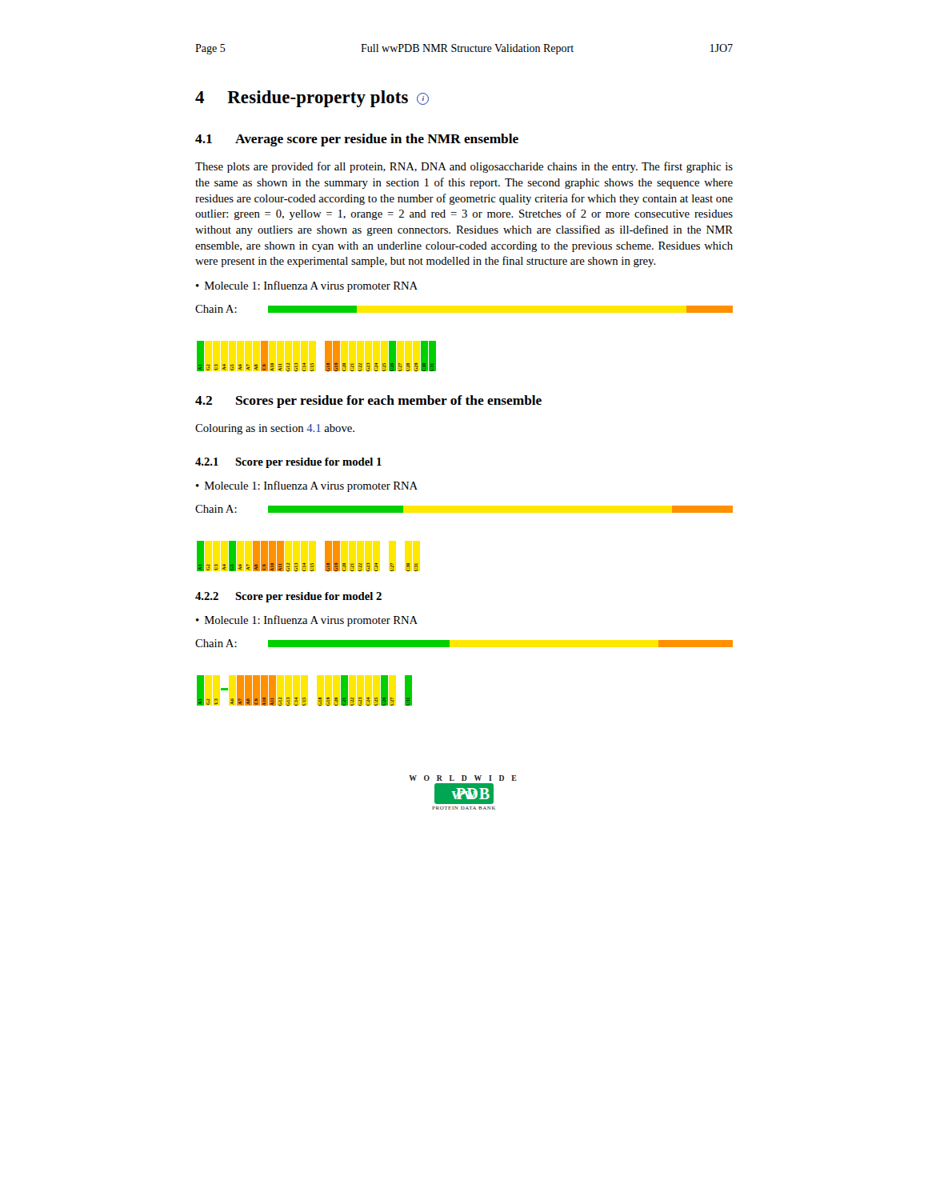Page 5
Full wwPDB NMR Structure Validation Report
1JO7
4 Residue-property plots i
4.1 Average score per residue in the NMR ensemble
These plots are provided for all protein, RNA, DNA and oligosaccharide chains in the entry. The first graphic is the same as shown in the summary in section 1 of this report. The second graphic shows the sequence where residues are colour-coded according to the number of geometric quality criteria for which they contain at least one outlier: green = 0, yellow = 1, orange = 2 and red = 3 or more. Stretches of 2 or more consecutive residues without any outliers are shown as green connectors. Residues which are classified as ill-defined in the NMR ensemble, are shown in cyan with an underline colour-coded according to the previous scheme. Residues which were present in the experimental sample, but not modelled in the final structure are shown in grey.
Molecule 1: Influenza A virus promoter RNA
Chain A:
19%
71%
10%
A1
G2
U3
A4
G5
A6
A7
A8
C9
A10
A11
G12
G13
C14
U15
G18
G19
C20
C21
U22
G23
C24
U25
U26
U27
U28
G29
C30
U31
4.2 Scores per residue for each member of the ensemble
Colouring as in section 4.1 above.
4.2.1 Score per residue for model 1
Molecule 1: Influenza A virus promoter RNA
Chain A:
29%
58%
13%
A1
G2
U3
A4
G5
A6
A7
A8
C9
A10
A11
G12
G13
C14
U15
G18
G19
C20
C21
U22
G23
C24
U27
C30
U31
4.2.2 Score per residue for model 2
Molecule 1: Influenza A virus promoter RNA
Chain A:
39%
45%
16%
A1
G2
U3
A6
A7
A8
C9
A10
A11
G12
G13
C14
U15
G18
G19
C20
C21
U22
G23
C24
U25
U26
U27
U31
W O R L D W I D E
wwPDB
PROTEIN DATA BANK